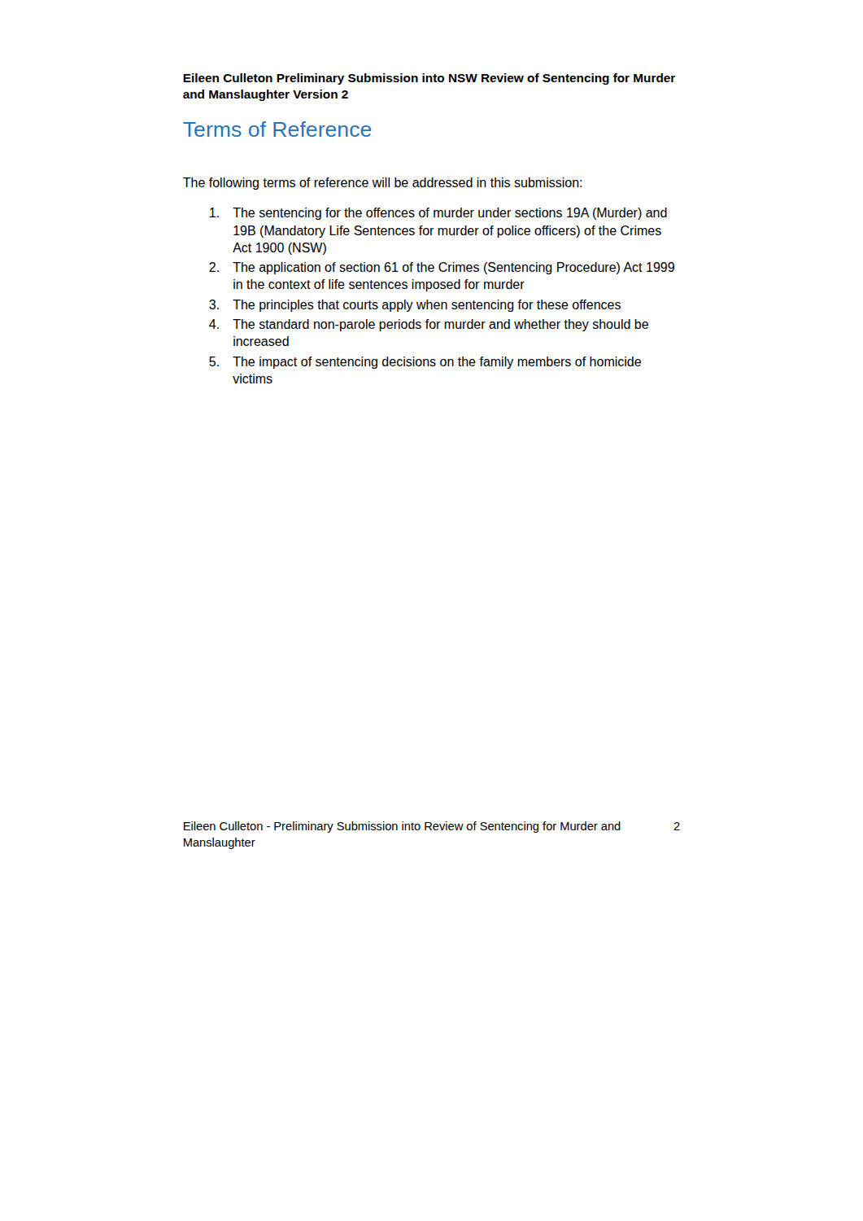Eileen Culleton Preliminary Submission into NSW Review of Sentencing for Murder and Manslaughter Version 2
Terms of Reference
The following terms of reference will be addressed in this submission:
The sentencing for the offences of murder under sections 19A (Murder) and 19B (Mandatory Life Sentences for murder of police officers) of the Crimes Act 1900 (NSW)
The application of section 61 of the Crimes (Sentencing Procedure) Act 1999 in the context of life sentences imposed for murder
The principles that courts apply when sentencing for these offences
The standard non-parole periods for murder and whether they should be increased
The impact of sentencing decisions on the family members of homicide victims
Eileen Culleton - Preliminary Submission into Review of Sentencing for Murder and Manslaughter
2